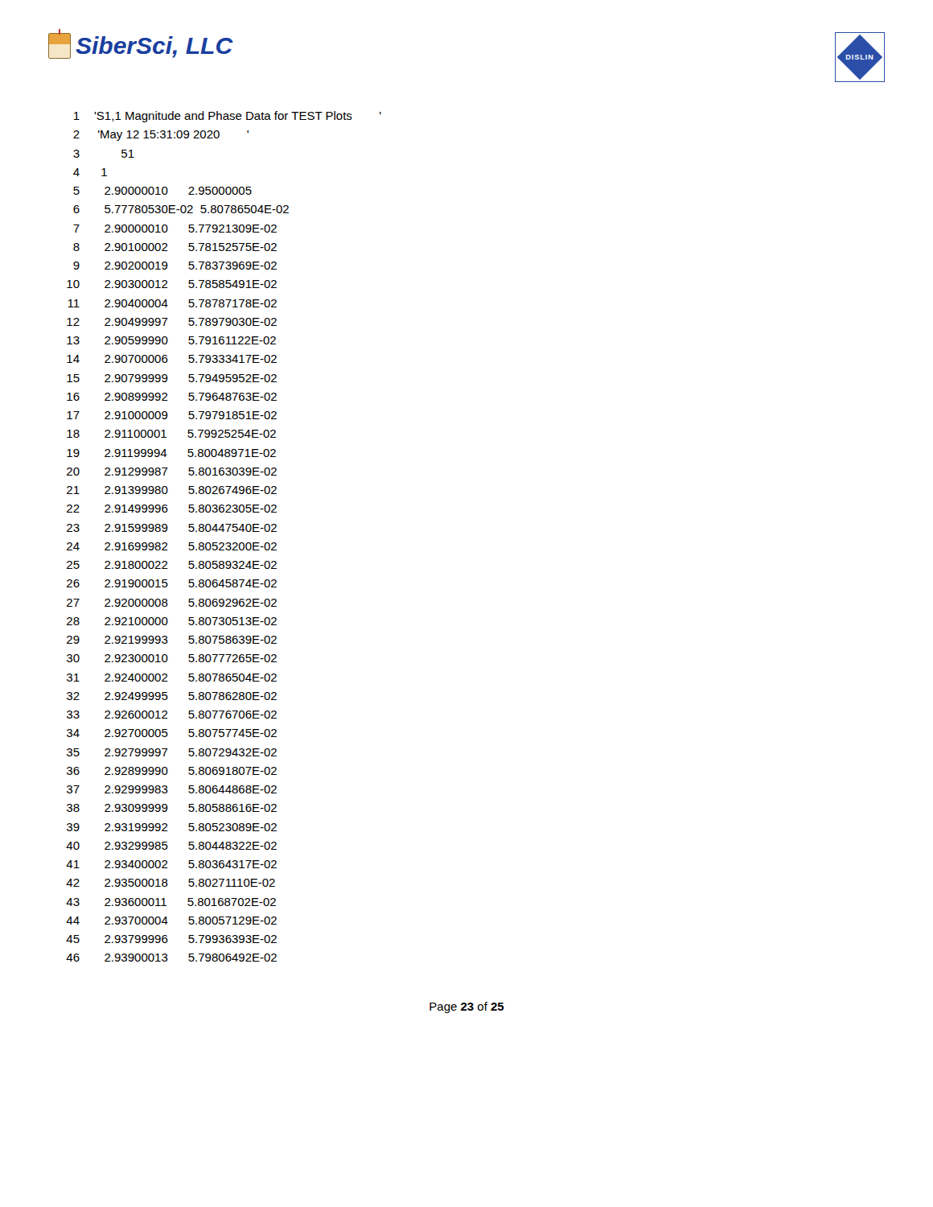SiberSci, LLC
DISLIN
1'S1,1 Magnitude and Phase Data for TEST Plots        '
2 'May 12 15:31:09 2020        '
3        51
4  1
5   2.90000010      2.95000005
6   5.77780530E-02  5.80786504E-02
7   2.90000010      5.77921309E-02
8   2.90100002      5.78152575E-02
9   2.90200019      5.78373969E-02
10   2.90300012      5.78585491E-02
11   2.90400004      5.78787178E-02
12   2.90499997      5.78979030E-02
13   2.90599990      5.79161122E-02
14   2.90700006      5.79333417E-02
15   2.90799999      5.79495952E-02
16   2.90899992      5.79648763E-02
17   2.91000009      5.79791851E-02
18   2.91100001      5.79925254E-02
19   2.91199994      5.80048971E-02
20   2.91299987      5.80163039E-02
21   2.91399980      5.80267496E-02
22   2.91499996      5.80362305E-02
23   2.91599989      5.80447540E-02
24   2.91699982      5.80523200E-02
25   2.91800022      5.80589324E-02
26   2.91900015      5.80645874E-02
27   2.92000008      5.80692962E-02
28   2.92100000      5.80730513E-02
29   2.92199993      5.80758639E-02
30   2.92300010      5.80777265E-02
31   2.92400002      5.80786504E-02
32   2.92499995      5.80786280E-02
33   2.92600012      5.80776706E-02
34   2.92700005      5.80757745E-02
35   2.92799997      5.80729432E-02
36   2.92899990      5.80691807E-02
37   2.92999983      5.80644868E-02
38   2.93099999      5.80588616E-02
39   2.93199992      5.80523089E-02
40   2.93299985      5.80448322E-02
41   2.93400002      5.80364317E-02
42   2.93500018      5.80271110E-02
43   2.93600011      5.80168702E-02
44   2.93700004      5.80057129E-02
45   2.93799996      5.79936393E-02
46   2.93900013      5.79806492E-02
Page 23 of 25